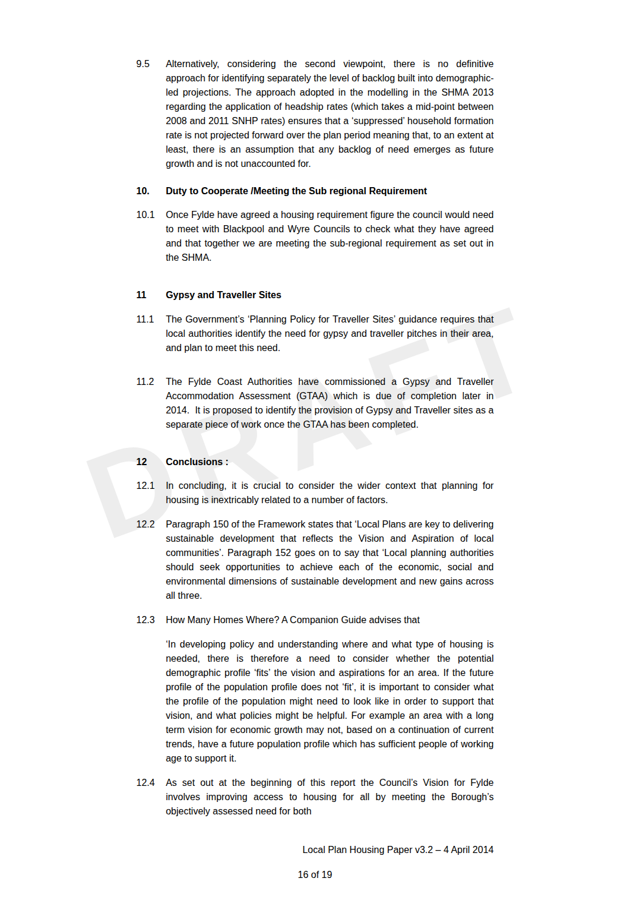DRAFT
9.5
Alternatively, considering the second viewpoint, there is no definitive approach for identifying separately the level of backlog built into demographic-led projections. The approach adopted in the modelling in the SHMA 2013 regarding the application of headship rates (which takes a mid-point between 2008 and 2011 SNHP rates) ensures that a ‘suppressed’ household formation rate is not projected forward over the plan period meaning that, to an extent at least, there is an assumption that any backlog of need emerges as future growth and is not unaccounted for.
10.
Duty to Cooperate /Meeting the Sub regional Requirement
10.1
Once Fylde have agreed a housing requirement figure the council would need to meet with Blackpool and Wyre Councils to check what they have agreed and that together we are meeting the sub-regional requirement as set out in the SHMA.
11
Gypsy and Traveller Sites
11.1
The Government’s ‘Planning Policy for Traveller Sites’ guidance requires that local authorities identify the need for gypsy and traveller pitches in their area, and plan to meet this need.
11.2
The Fylde Coast Authorities have commissioned a Gypsy and Traveller Accommodation Assessment (GTAA) which is due of completion later in 2014. It is proposed to identify the provision of Gypsy and Traveller sites as a separate piece of work once the GTAA has been completed.
12
Conclusions :
12.1
In concluding, it is crucial to consider the wider context that planning for housing is inextricably related to a number of factors.
12.2
Paragraph 150 of the Framework states that ‘Local Plans are key to delivering sustainable development that reflects the Vision and Aspiration of local communities’. Paragraph 152 goes on to say that ‘Local planning authorities should seek opportunities to achieve each of the economic, social and environmental dimensions of sustainable development and new gains across all three.
12.3
How Many Homes Where? A Companion Guide advises that
‘In developing policy and understanding where and what type of housing is needed, there is therefore a need to consider whether the potential demographic profile ‘fits’ the vision and aspirations for an area. If the future profile of the population profile does not ‘fit’, it is important to consider what the profile of the population might need to look like in order to support that vision, and what policies might be helpful. For example an area with a long term vision for economic growth may not, based on a continuation of current trends, have a future population profile which has sufficient people of working age to support it.
12.4
As set out at the beginning of this report the Council’s Vision for Fylde involves improving access to housing for all by meeting the Borough’s objectively assessed need for both
Local Plan Housing Paper v3.2 – 4 April 2014
16 of 19